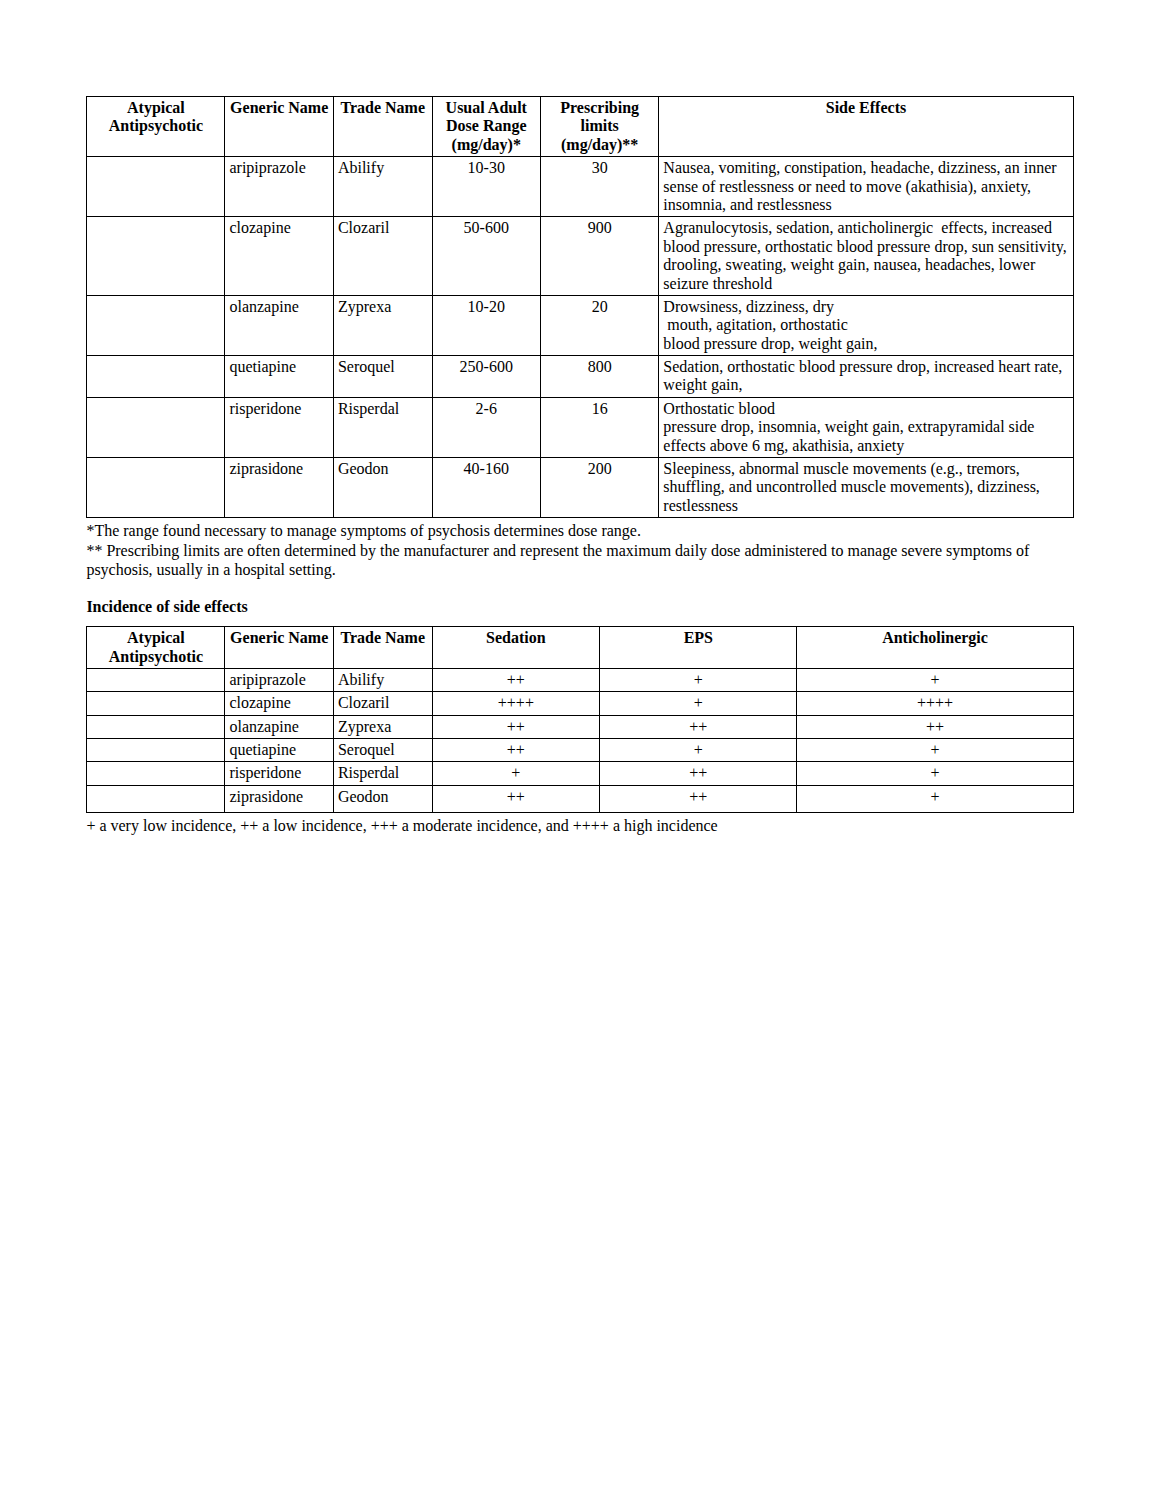| Atypical Antipsychotic | Generic Name | Trade Name | Usual Adult Dose Range (mg/day)* | Prescribing limits (mg/day)** | Side Effects |
| --- | --- | --- | --- | --- | --- |
| | aripiprazole | Abilify | 10-30 | 30 | Nausea, vomiting, constipation, headache, dizziness, an inner sense of restlessness or need to move (akathisia), anxiety, insomnia, and restlessness |
| | clozapine | Clozaril | 50-600 | 900 | Agranulocytosis, sedation, anticholinergic effects, increased blood pressure, orthostatic blood pressure drop, sun sensitivity, drooling, sweating, weight gain, nausea, headaches, lower seizure threshold |
| | olanzapine | Zyprexa | 10-20 | 20 | Drowsiness, dizziness, dry mouth, agitation, orthostatic blood pressure drop, weight gain, |
| | quetiapine | Seroquel | 250-600 | 800 | Sedation, orthostatic blood pressure drop, increased heart rate, weight gain, |
| | risperidone | Risperdal | 2-6 | 16 | Orthostatic blood pressure drop, insomnia, weight gain, extrapyramidal side effects above 6 mg, akathisia, anxiety |
| | ziprasidone | Geodon | 40-160 | 200 | Sleepiness, abnormal muscle movements (e.g., tremors, shuffling, and uncontrolled muscle movements), dizziness, restlessness |
*The range found necessary to manage symptoms of psychosis determines dose range.
** Prescribing limits are often determined by the manufacturer and represent the maximum daily dose administered to manage severe symptoms of psychosis, usually in a hospital setting.
Incidence of side effects
| Atypical Antipsychotic | Generic Name | Trade Name | Sedation | EPS | Anticholinergic |
| --- | --- | --- | --- | --- | --- |
| | aripiprazole | Abilify | ++ | + | + |
| | clozapine | Clozaril | ++++ | + | ++++ |
| | olanzapine | Zyprexa | ++ | ++ | ++ |
| | quetiapine | Seroquel | ++ | + | + |
| | risperidone | Risperdal | + | ++ | + |
| | ziprasidone | Geodon | ++ | ++ | + |
+ a very low incidence, ++ a low incidence, +++ a moderate incidence, and ++++ a high incidence